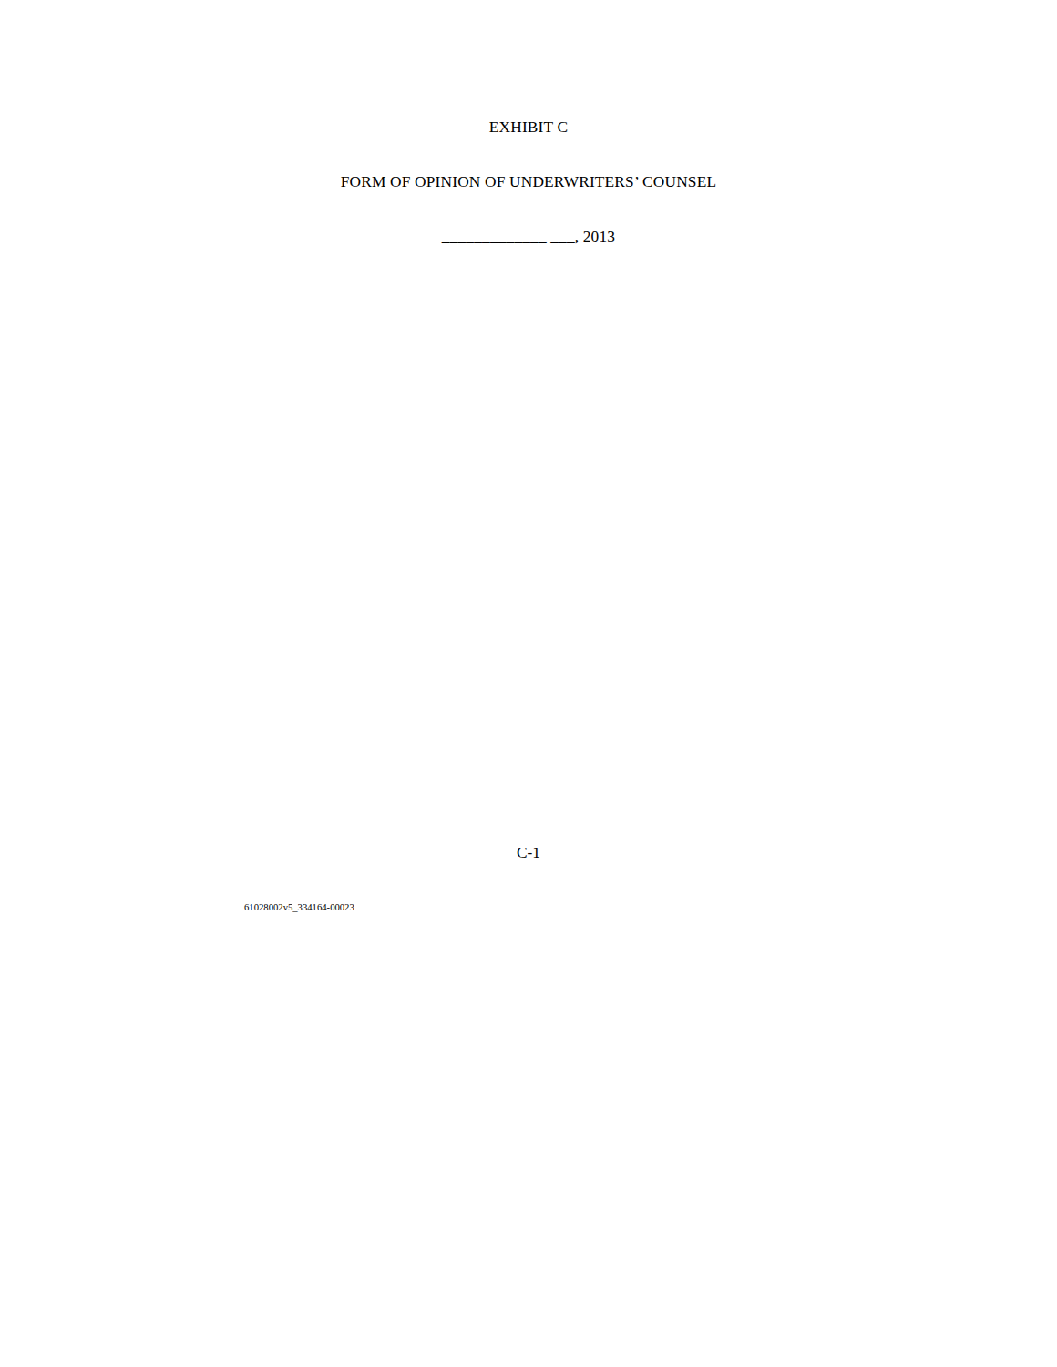EXHIBIT C
FORM OF OPINION OF UNDERWRITERS’ COUNSEL
_____________ ___, 2013
C-1
61028002v5_334164-00023